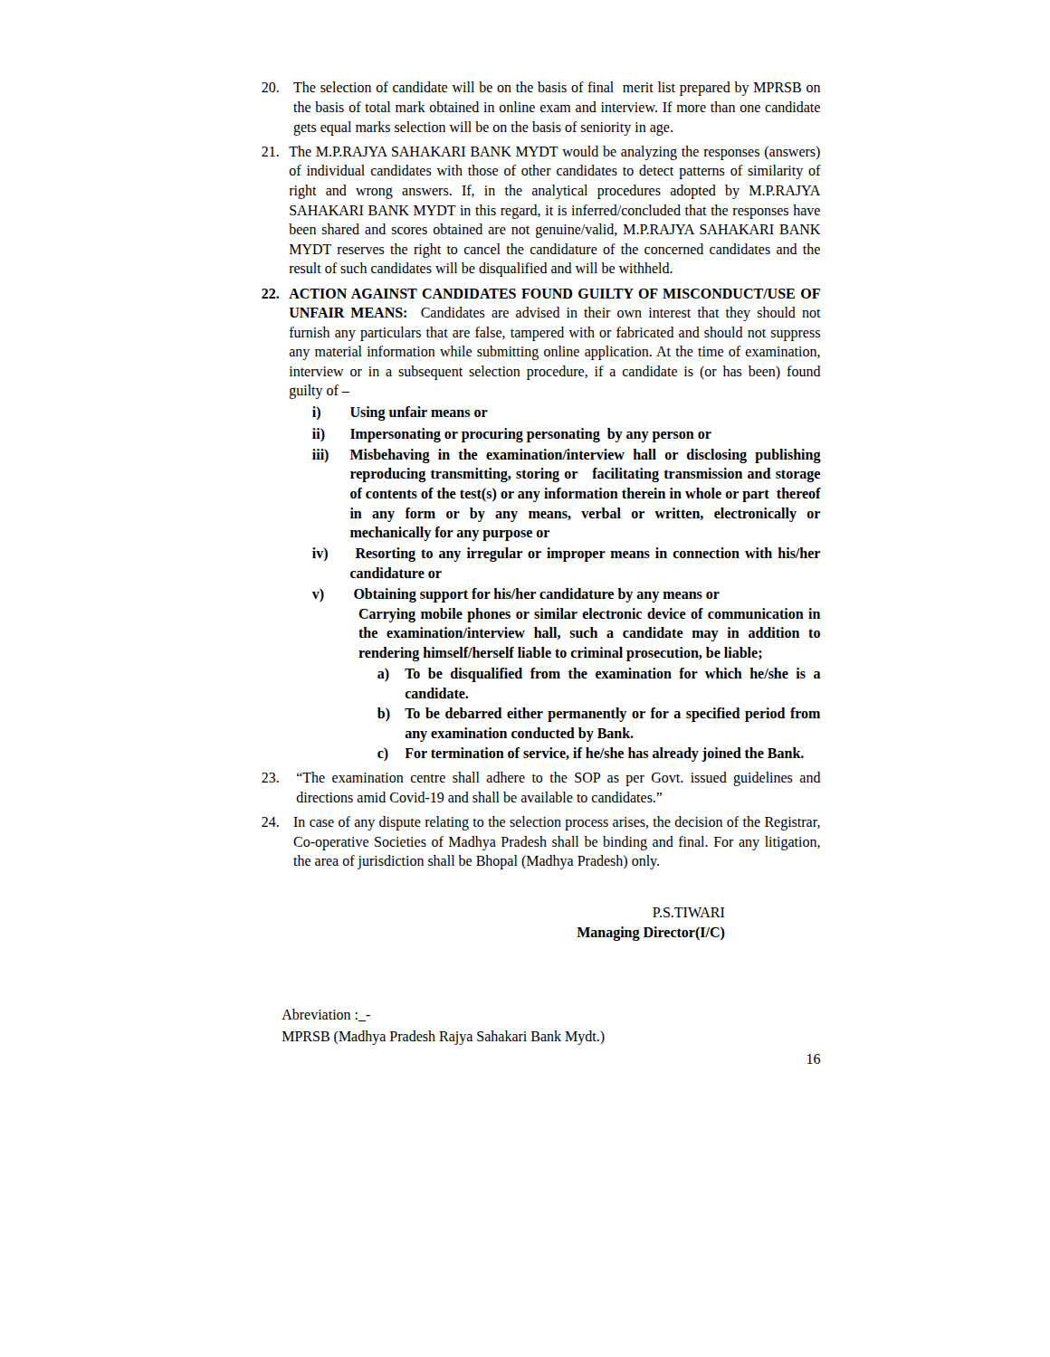20. The selection of candidate will be on the basis of final merit list prepared by MPRSB on the basis of total mark obtained in online exam and interview. If more than one candidate gets equal marks selection will be on the basis of seniority in age.
21. The M.P.RAJYA SAHAKARI BANK MYDT would be analyzing the responses (answers) of individual candidates with those of other candidates to detect patterns of similarity of right and wrong answers. If, in the analytical procedures adopted by M.P.RAJYA SAHAKARI BANK MYDT in this regard, it is inferred/concluded that the responses have been shared and scores obtained are not genuine/valid, M.P.RAJYA SAHAKARI BANK MYDT reserves the right to cancel the candidature of the concerned candidates and the result of such candidates will be disqualified and will be withheld.
22. ACTION AGAINST CANDIDATES FOUND GUILTY OF MISCONDUCT/USE OF UNFAIR MEANS: Candidates are advised in their own interest that they should not furnish any particulars that are false, tampered with or fabricated and should not suppress any material information while submitting online application. At the time of examination, interview or in a subsequent selection procedure, if a candidate is (or has been) found guilty of –
i) Using unfair means or
ii) Impersonating or procuring personating by any person or
iii) Misbehaving in the examination/interview hall or disclosing publishing reproducing transmitting, storing or facilitating transmission and storage of contents of the test(s) or any information therein in whole or part thereof in any form or by any means, verbal or written, electronically or mechanically for any purpose or
iv) Resorting to any irregular or improper means in connection with his/her candidature or
v) Obtaining support for his/her candidature by any means or Carrying mobile phones or similar electronic device of communication in the examination/interview hall, such a candidate may in addition to rendering himself/herself liable to criminal prosecution, be liable;
a) To be disqualified from the examination for which he/she is a candidate.
b) To be debarred either permanently or for a specified period from any examination conducted by Bank.
c) For termination of service, if he/she has already joined the Bank.
23.“The examination centre shall adhere to the SOP as per Govt. issued guidelines and directions amid Covid-19 and shall be available to candidates.”
24. In case of any dispute relating to the selection process arises, the decision of the Registrar, Co-operative Societies of Madhya Pradesh shall be binding and final. For any litigation, the area of jurisdiction shall be Bhopal (Madhya Pradesh) only.
P.S.TIWARI
Managing Director(I/C)
Abreviation :_-
MPRSB (Madhya Pradesh Rajya Sahakari Bank Mydt.)
16